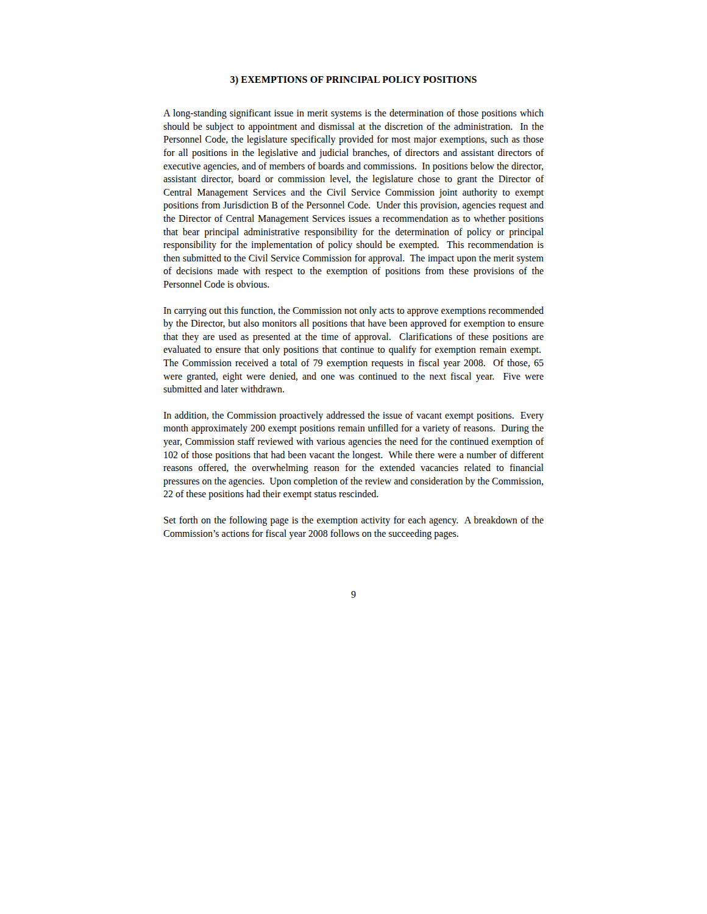3) EXEMPTIONS OF PRINCIPAL POLICY POSITIONS
A long-standing significant issue in merit systems is the determination of those positions which should be subject to appointment and dismissal at the discretion of the administration. In the Personnel Code, the legislature specifically provided for most major exemptions, such as those for all positions in the legislative and judicial branches, of directors and assistant directors of executive agencies, and of members of boards and commissions. In positions below the director, assistant director, board or commission level, the legislature chose to grant the Director of Central Management Services and the Civil Service Commission joint authority to exempt positions from Jurisdiction B of the Personnel Code. Under this provision, agencies request and the Director of Central Management Services issues a recommendation as to whether positions that bear principal administrative responsibility for the determination of policy or principal responsibility for the implementation of policy should be exempted. This recommendation is then submitted to the Civil Service Commission for approval. The impact upon the merit system of decisions made with respect to the exemption of positions from these provisions of the Personnel Code is obvious.
In carrying out this function, the Commission not only acts to approve exemptions recommended by the Director, but also monitors all positions that have been approved for exemption to ensure that they are used as presented at the time of approval. Clarifications of these positions are evaluated to ensure that only positions that continue to qualify for exemption remain exempt. The Commission received a total of 79 exemption requests in fiscal year 2008. Of those, 65 were granted, eight were denied, and one was continued to the next fiscal year. Five were submitted and later withdrawn.
In addition, the Commission proactively addressed the issue of vacant exempt positions. Every month approximately 200 exempt positions remain unfilled for a variety of reasons. During the year, Commission staff reviewed with various agencies the need for the continued exemption of 102 of those positions that had been vacant the longest. While there were a number of different reasons offered, the overwhelming reason for the extended vacancies related to financial pressures on the agencies. Upon completion of the review and consideration by the Commission, 22 of these positions had their exempt status rescinded.
Set forth on the following page is the exemption activity for each agency. A breakdown of the Commission’s actions for fiscal year 2008 follows on the succeeding pages.
9